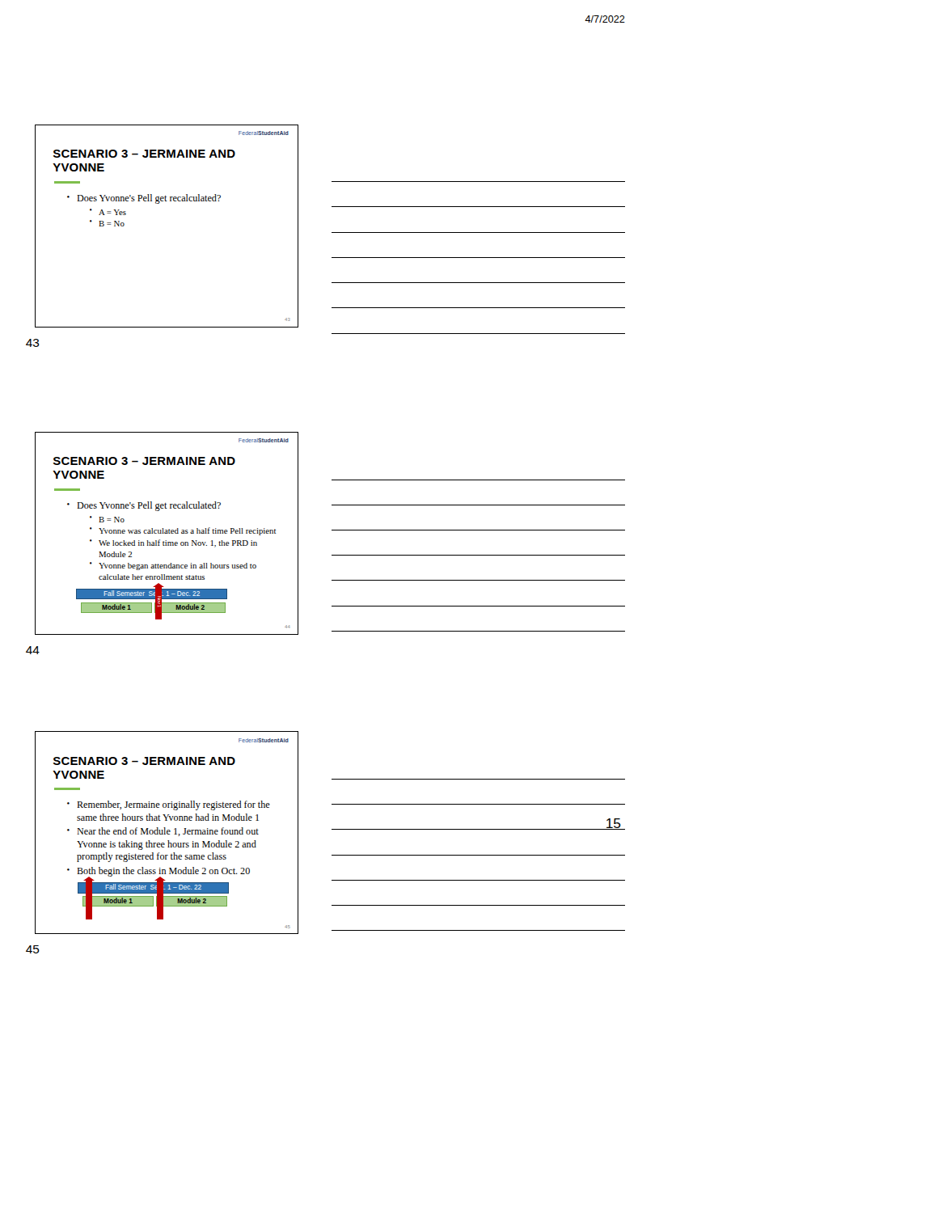4/7/2022
Federal StudentAid
SCENARIO 3 – JERMAINE AND YVONNE
Does Yvonne's Pell get recalculated?
A = Yes
B = No
43
43
Federal StudentAid
SCENARIO 3 – JERMAINE AND YVONNE
Does Yvonne's Pell get recalculated?
B = No
Yvonne was calculated as a half time Pell recipient
We locked in half time on Nov. 1, the PRD in Module 2
Yvonne began attendance in all hours used to calculate her enrollment status
Fall Semester Sept. 1 – Dec. 22
Module 1
Module 2
Nov 1
44
44
Federal StudentAid
SCENARIO 3 – JERMAINE AND YVONNE
Remember, Jermaine originally registered for the same three hours that Yvonne had in Module 1
Near the end of Module 1, Jermaine found out Yvonne is taking three hours in Module 2 and promptly registered for the same class
Both begin the class in Module 2 on Oct. 20
Fall Semester Sept. 1 – Dec. 22
Module 1
Module 2
45
45
15